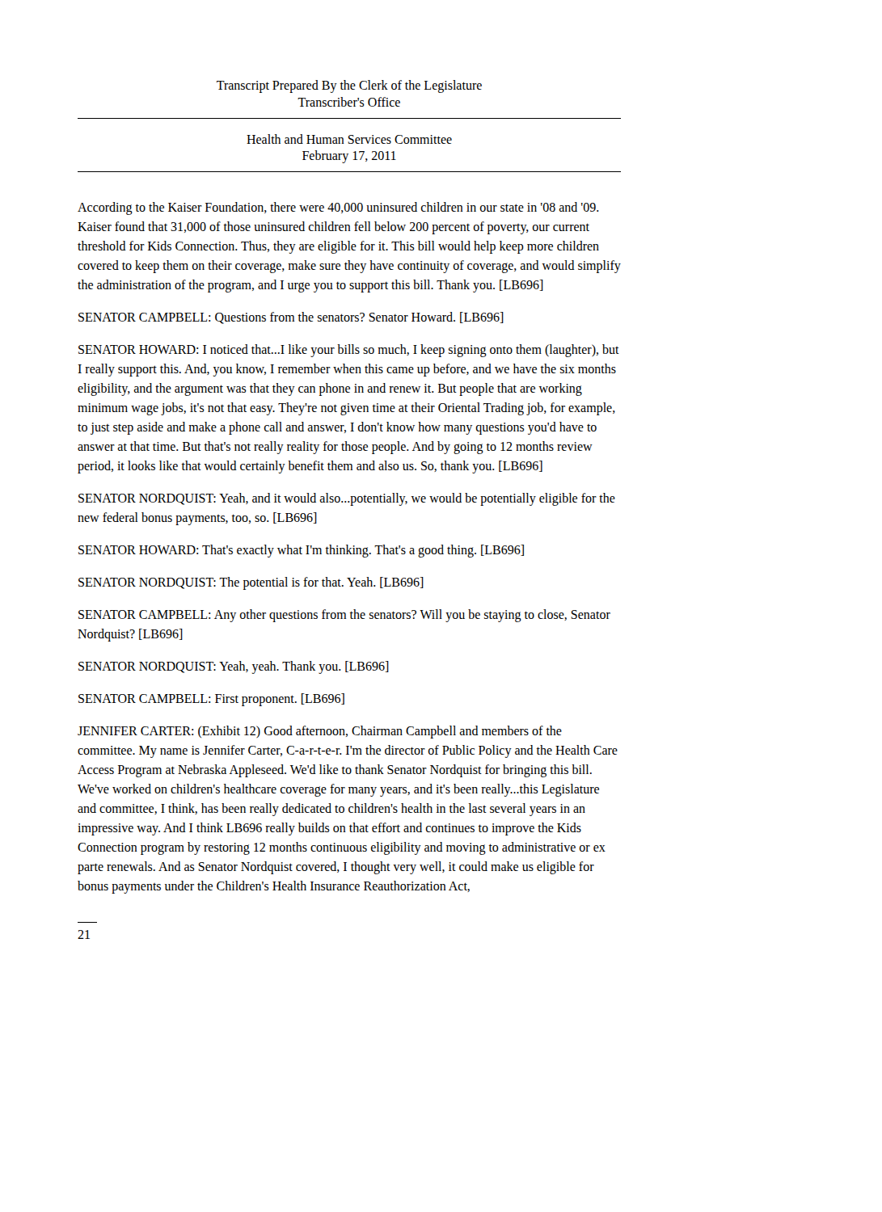Transcript Prepared By the Clerk of the Legislature
Transcriber's Office
Health and Human Services Committee
February 17, 2011
According to the Kaiser Foundation, there were 40,000 uninsured children in our state in '08 and '09. Kaiser found that 31,000 of those uninsured children fell below 200 percent of poverty, our current threshold for Kids Connection. Thus, they are eligible for it. This bill would help keep more children covered to keep them on their coverage, make sure they have continuity of coverage, and would simplify the administration of the program, and I urge you to support this bill. Thank you. [LB696]
SENATOR CAMPBELL: Questions from the senators? Senator Howard. [LB696]
SENATOR HOWARD: I noticed that...I like your bills so much, I keep signing onto them (laughter), but I really support this. And, you know, I remember when this came up before, and we have the six months eligibility, and the argument was that they can phone in and renew it. But people that are working minimum wage jobs, it's not that easy. They're not given time at their Oriental Trading job, for example, to just step aside and make a phone call and answer, I don't know how many questions you'd have to answer at that time. But that's not really reality for those people. And by going to 12 months review period, it looks like that would certainly benefit them and also us. So, thank you. [LB696]
SENATOR NORDQUIST: Yeah, and it would also...potentially, we would be potentially eligible for the new federal bonus payments, too, so. [LB696]
SENATOR HOWARD: That's exactly what I'm thinking. That's a good thing. [LB696]
SENATOR NORDQUIST: The potential is for that. Yeah. [LB696]
SENATOR CAMPBELL: Any other questions from the senators? Will you be staying to close, Senator Nordquist? [LB696]
SENATOR NORDQUIST: Yeah, yeah. Thank you. [LB696]
SENATOR CAMPBELL: First proponent. [LB696]
JENNIFER CARTER: (Exhibit 12) Good afternoon, Chairman Campbell and members of the committee. My name is Jennifer Carter, C-a-r-t-e-r. I'm the director of Public Policy and the Health Care Access Program at Nebraska Appleseed. We'd like to thank Senator Nordquist for bringing this bill. We've worked on children's healthcare coverage for many years, and it's been really...this Legislature and committee, I think, has been really dedicated to children's health in the last several years in an impressive way. And I think LB696 really builds on that effort and continues to improve the Kids Connection program by restoring 12 months continuous eligibility and moving to administrative or ex parte renewals. And as Senator Nordquist covered, I thought very well, it could make us eligible for bonus payments under the Children's Health Insurance Reauthorization Act,
21